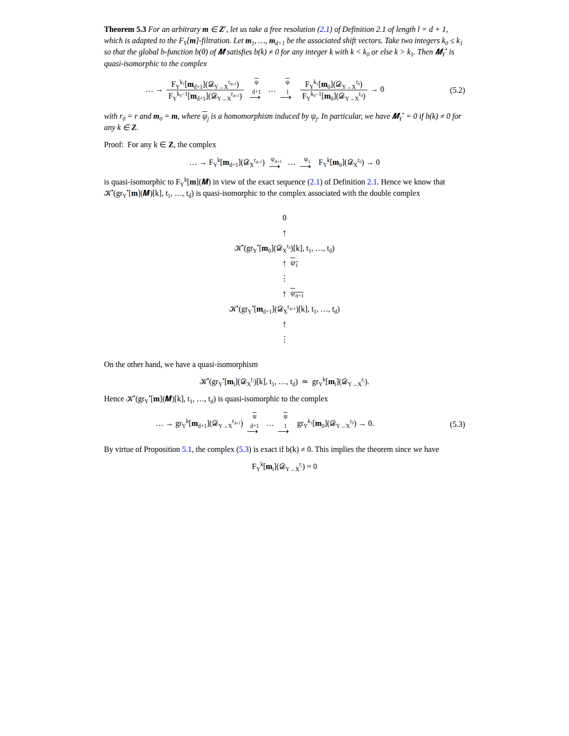Theorem 5.3 For an arbitrary m ∈ Zr, let us take a free resolution (2.1) of Definition 2.1 of length l = d + 1, which is adapted to the FY[m]-filtration. Let m1, …, md+1 be the associated shift vectors. Take two integers k0 ≤ k1 so that the global b-function b(θ) of 𝑴 satisfies b(k) ≠ 0 for any integer k with k < k0 or else k > k1. Then 𝑴Y• is quasi-isomorphic to the complex
… → FYk1[md+1](𝒟Y→Xrd+1) FYk0−1[md+1](𝒟Y→Xrd+1) ψd+1⟶ … ψ1⟶ FYk1[m0](𝒟Y→Xr0) FYk0−1[m0](𝒟Y→Xr0) → 0
(5.2)
with r0 = r and m0 = m, where ψj is a homomorphism induced by ψj. In particular, we have 𝑴Y• = 0 if b(k) ≠ 0 for any k ∈ Z.
Proof: For any k ∈ Z, the complex
… → FYk[md+1](𝒟Xrd+1) ψd+1⟶ … ψ1⟶ FYk[m0](𝒟Xr0) → 0
is quasi-isomorphic to FYk[m](𝑴) in view of the exact sequence (2.1) of Definition 2.1. Hence we know that 𝒦•(grY•[m](𝑴)[k], t1, …, td) is quasi-isomorphic to the complex associated with the double complex
0
↑
𝒦•(grY•[m0](𝒟Xr0)[k], t1, …, td)
↑ψ1
⋮
↑ψd+1
𝒦•(grY•[md+1](𝒟Xrd+1)[k], t1, …, td)
↑
⋮
On the other hand, we have a quasi-isomorphism
𝒦•(grY•[mi](𝒟Xri)[k], t1, …, td) ≃ grYk[mi](𝒟Y→Xri).
Hence 𝒦•(grY•[m](𝑴)[k], t1, …, td) is quasi-isomorphic to the complex
… → grYk[md+1](𝒟Y→Xrd+1) ψd+1⟶ … ψ1⟶ grYk1[m0](𝒟Y→Xr0) → 0.
(5.3)
By virtue of Proposition 5.1, the complex (5.3) is exact if b(k) ≠ 0. This implies the theorem since we have
FYk[mi](𝒟Y→Xri) = 0